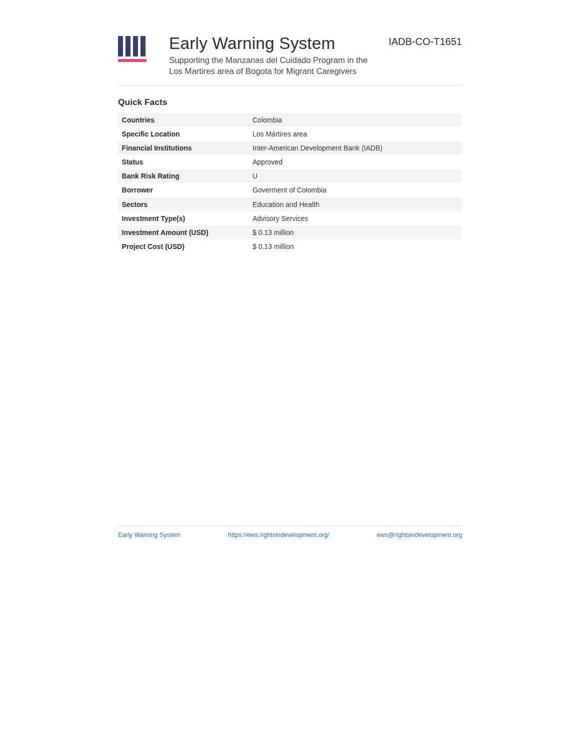Early Warning System
Supporting the Manzanas del Cuidado Program in the Los Martires area of Bogota for Migrant Caregivers Women
IADB-CO-T1651
Quick Facts
| Countries | Colombia |
| Specific Location | Los Mártires area |
| Financial Institutions | Inter-American Development Bank (IADB) |
| Status | Approved |
| Bank Risk Rating | U |
| Borrower | Goverment of Colombia |
| Sectors | Education and Health |
| Investment Type(s) | Advisory Services |
| Investment Amount (USD) | $ 0.13 million |
| Project Cost (USD) | $ 0.13 million |
Early Warning System
https://ews.rightsindevelopment.org/
ews@rightsindevelopment.org